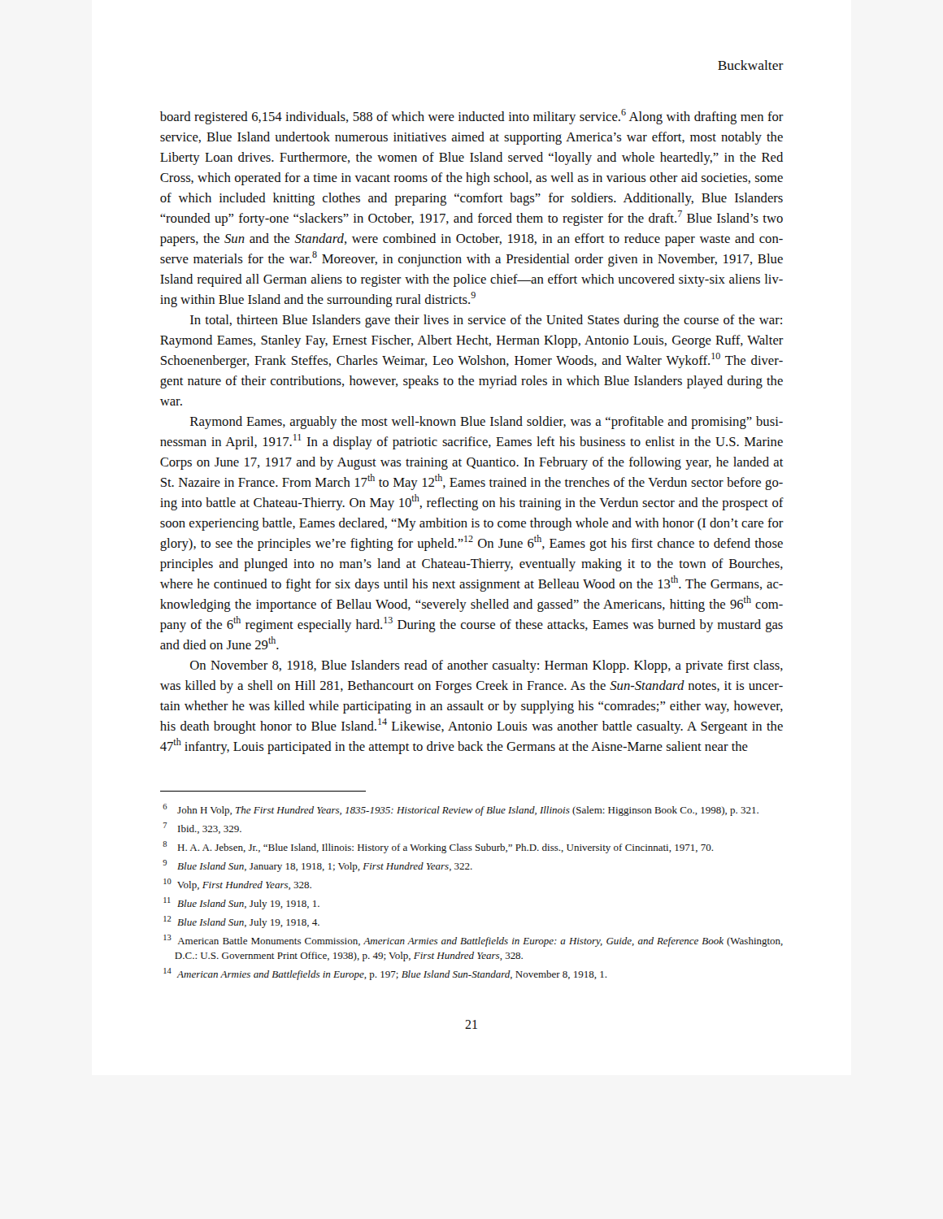Buckwalter
board registered 6,154 individuals, 588 of which were inducted into military service.6 Along with drafting men for service, Blue Island undertook numerous initiatives aimed at supporting America’s war effort, most notably the Liberty Loan drives. Furthermore, the women of Blue Island served “loyally and whole heartedly,” in the Red Cross, which operated for a time in vacant rooms of the high school, as well as in various other aid societies, some of which included knitting clothes and preparing “comfort bags” for soldiers. Additionally, Blue Islanders “rounded up” forty-one “slackers” in October, 1917, and forced them to register for the draft.7 Blue Island’s two papers, the Sun and the Standard, were combined in October, 1918, in an effort to reduce paper waste and conserve materials for the war.8 Moreover, in conjunction with a Presidential order given in November, 1917, Blue Island required all German aliens to register with the police chief—an effort which uncovered sixty-six aliens living within Blue Island and the surrounding rural districts.9
In total, thirteen Blue Islanders gave their lives in service of the United States during the course of the war: Raymond Eames, Stanley Fay, Ernest Fischer, Albert Hecht, Herman Klopp, Antonio Louis, George Ruff, Walter Schoenenberger, Frank Steffes, Charles Weimar, Leo Wolshon, Homer Woods, and Walter Wykoff.10 The divergent nature of their contributions, however, speaks to the myriad roles in which Blue Islanders played during the war.
Raymond Eames, arguably the most well-known Blue Island soldier, was a “profitable and promising” businessman in April, 1917.11 In a display of patriotic sacrifice, Eames left his business to enlist in the U.S. Marine Corps on June 17, 1917 and by August was training at Quantico. In February of the following year, he landed at St. Nazaire in France. From March 17th to May 12th, Eames trained in the trenches of the Verdun sector before going into battle at Chateau-Thierry. On May 10th, reflecting on his training in the Verdun sector and the prospect of soon experiencing battle, Eames declared, “My ambition is to come through whole and with honor (I don’t care for glory), to see the principles we’re fighting for upheld.”12 On June 6th, Eames got his first chance to defend those principles and plunged into no man’s land at Chateau-Thierry, eventually making it to the town of Bourches, where he continued to fight for six days until his next assignment at Belleau Wood on the 13th. The Germans, acknowledging the importance of Bellau Wood, “severely shelled and gassed” the Americans, hitting the 96th company of the 6th regiment especially hard.13 During the course of these attacks, Eames was burned by mustard gas and died on June 29th.
On November 8, 1918, Blue Islanders read of another casualty: Herman Klopp. Klopp, a private first class, was killed by a shell on Hill 281, Bethancourt on Forges Creek in France. As the Sun-Standard notes, it is uncertain whether he was killed while participating in an assault or by supplying his “comrades;” either way, however, his death brought honor to Blue Island.14 Likewise, Antonio Louis was another battle casualty. A Sergeant in the 47th infantry, Louis participated in the attempt to drive back the Germans at the Aisne-Marne salient near the
6 John H Volp, The First Hundred Years, 1835-1935: Historical Review of Blue Island, Illinois (Salem: Higginson Book Co., 1998), p. 321.
7 Ibid., 323, 329.
8 H. A. A. Jebsen, Jr., “Blue Island, Illinois: History of a Working Class Suburb,” Ph.D. diss., University of Cincinnati, 1971, 70.
9 Blue Island Sun, January 18, 1918, 1; Volp, First Hundred Years, 322.
10 Volp, First Hundred Years, 328.
11 Blue Island Sun, July 19, 1918, 1.
12 Blue Island Sun, July 19, 1918, 4.
13 American Battle Monuments Commission, American Armies and Battlefields in Europe: a History, Guide, and Reference Book (Washington, D.C.: U.S. Government Print Office, 1938), p. 49; Volp, First Hundred Years, 328.
14 American Armies and Battlefields in Europe, p. 197; Blue Island Sun-Standard, November 8, 1918, 1.
21